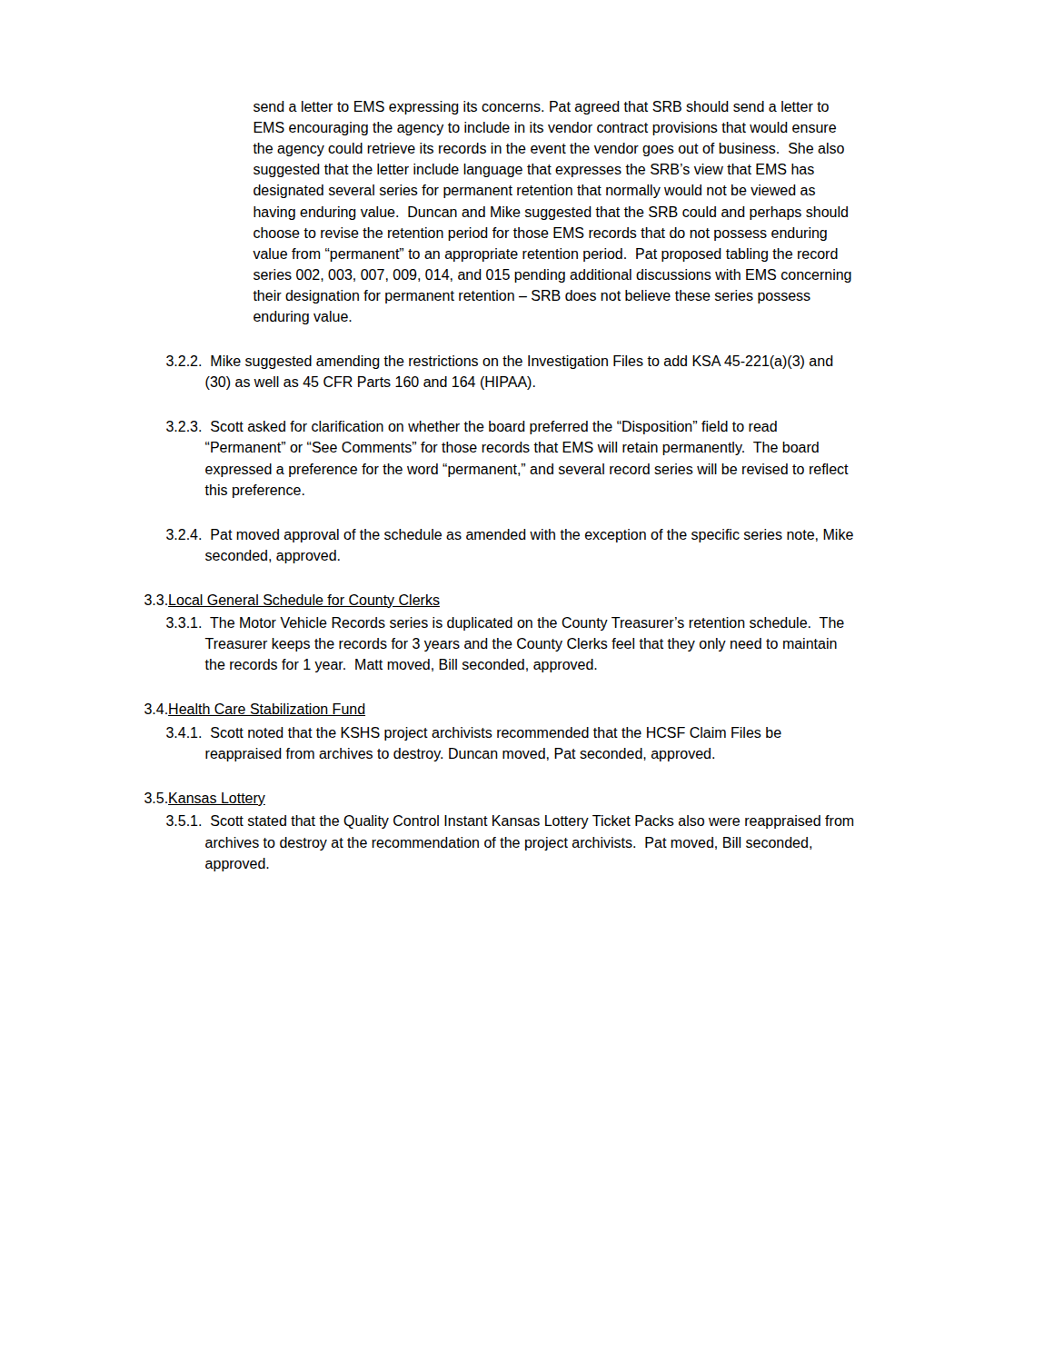send a letter to EMS expressing its concerns. Pat agreed that SRB should send a letter to EMS encouraging the agency to include in its vendor contract provisions that would ensure the agency could retrieve its records in the event the vendor goes out of business. She also suggested that the letter include language that expresses the SRB’s view that EMS has designated several series for permanent retention that normally would not be viewed as having enduring value. Duncan and Mike suggested that the SRB could and perhaps should choose to revise the retention period for those EMS records that do not possess enduring value from “permanent” to an appropriate retention period. Pat proposed tabling the record series 002, 003, 007, 009, 014, and 015 pending additional discussions with EMS concerning their designation for permanent retention – SRB does not believe these series possess enduring value.
3.2.2. Mike suggested amending the restrictions on the Investigation Files to add KSA 45-221(a)(3) and (30) as well as 45 CFR Parts 160 and 164 (HIPAA).
3.2.3. Scott asked for clarification on whether the board preferred the “Disposition” field to read “Permanent” or “See Comments” for those records that EMS will retain permanently. The board expressed a preference for the word “permanent,” and several record series will be revised to reflect this preference.
3.2.4. Pat moved approval of the schedule as amended with the exception of the specific series note, Mike seconded, approved.
3.3.Local General Schedule for County Clerks
3.3.1. The Motor Vehicle Records series is duplicated on the County Treasurer’s retention schedule. The Treasurer keeps the records for 3 years and the County Clerks feel that they only need to maintain the records for 1 year. Matt moved, Bill seconded, approved.
3.4.Health Care Stabilization Fund
3.4.1. Scott noted that the KSHS project archivists recommended that the HCSF Claim Files be reappraised from archives to destroy. Duncan moved, Pat seconded, approved.
3.5.Kansas Lottery
3.5.1. Scott stated that the Quality Control Instant Kansas Lottery Ticket Packs also were reappraised from archives to destroy at the recommendation of the project archivists. Pat moved, Bill seconded, approved.